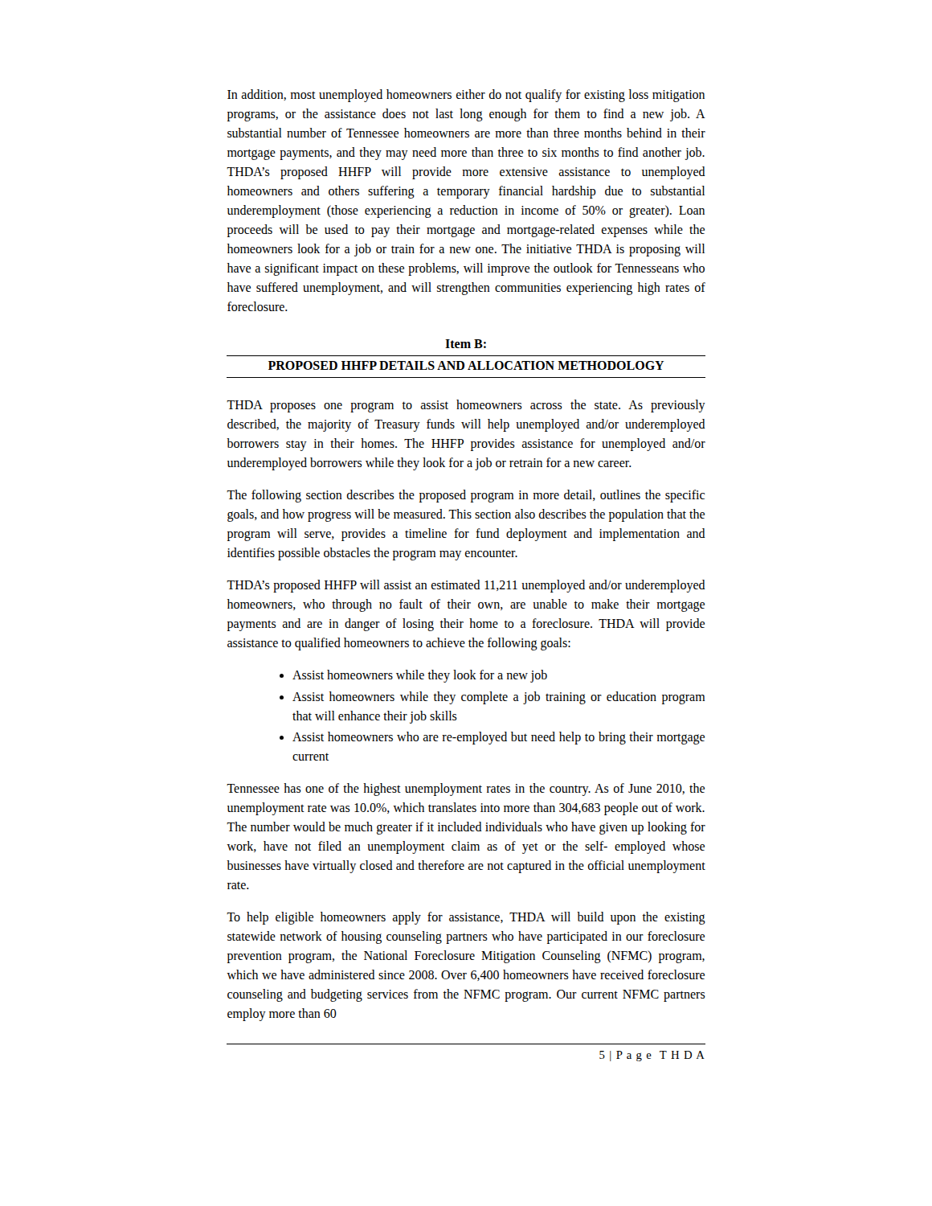In addition, most unemployed homeowners either do not qualify for existing loss mitigation programs, or the assistance does not last long enough for them to find a new job. A substantial number of Tennessee homeowners are more than three months behind in their mortgage payments, and they may need more than three to six months to find another job. THDA’s proposed HHFP will provide more extensive assistance to unemployed homeowners and others suffering a temporary financial hardship due to substantial underemployment (those experiencing a reduction in income of 50% or greater). Loan proceeds will be used to pay their mortgage and mortgage-related expenses while the homeowners look for a job or train for a new one. The initiative THDA is proposing will have a significant impact on these problems, will improve the outlook for Tennesseans who have suffered unemployment, and will strengthen communities experiencing high rates of foreclosure.
Item B:
PROPOSED HHFP DETAILS AND ALLOCATION METHODOLOGY
THDA proposes one program to assist homeowners across the state. As previously described, the majority of Treasury funds will help unemployed and/or underemployed borrowers stay in their homes. The HHFP provides assistance for unemployed and/or underemployed borrowers while they look for a job or retrain for a new career.
The following section describes the proposed program in more detail, outlines the specific goals, and how progress will be measured. This section also describes the population that the program will serve, provides a timeline for fund deployment and implementation and identifies possible obstacles the program may encounter.
THDA’s proposed HHFP will assist an estimated 11,211 unemployed and/or underemployed homeowners, who through no fault of their own, are unable to make their mortgage payments and are in danger of losing their home to a foreclosure. THDA will provide assistance to qualified homeowners to achieve the following goals:
Assist homeowners while they look for a new job
Assist homeowners while they complete a job training or education program that will enhance their job skills
Assist homeowners who are re-employed but need help to bring their mortgage current
Tennessee has one of the highest unemployment rates in the country. As of June 2010, the unemployment rate was 10.0%, which translates into more than 304,683 people out of work. The number would be much greater if it included individuals who have given up looking for work, have not filed an unemployment claim as of yet or the self- employed whose businesses have virtually closed and therefore are not captured in the official unemployment rate.
To help eligible homeowners apply for assistance, THDA will build upon the existing statewide network of housing counseling partners who have participated in our foreclosure prevention program, the National Foreclosure Mitigation Counseling (NFMC) program, which we have administered since 2008. Over 6,400 homeowners have received foreclosure counseling and budgeting services from the NFMC program. Our current NFMC partners employ more than 60
5 | P a g e T H D A